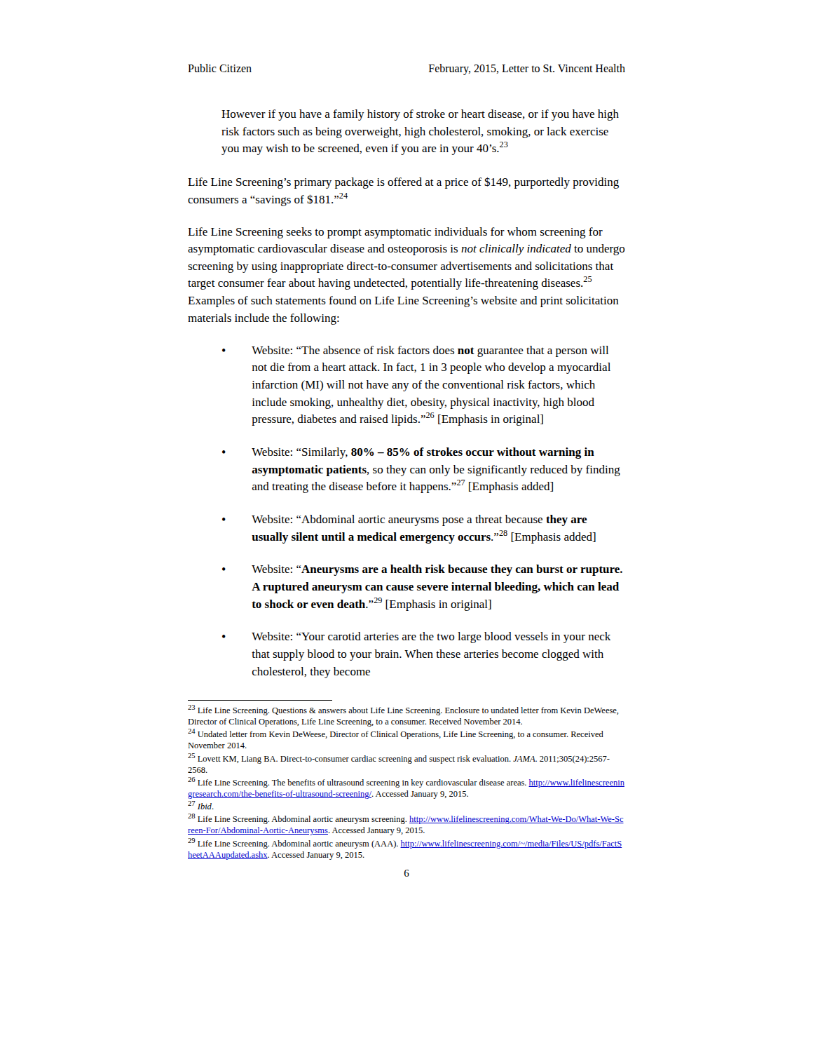Public Citizen
February, 2015, Letter to St. Vincent Health
However if you have a family history of stroke or heart disease, or if you have high risk factors such as being overweight, high cholesterol, smoking, or lack exercise you may wish to be screened, even if you are in your 40’s.23
Life Line Screening’s primary package is offered at a price of $149, purportedly providing consumers a “savings of $181.”24
Life Line Screening seeks to prompt asymptomatic individuals for whom screening for asymptomatic cardiovascular disease and osteoporosis is not clinically indicated to undergo screening by using inappropriate direct-to-consumer advertisements and solicitations that target consumer fear about having undetected, potentially life-threatening diseases.25 Examples of such statements found on Life Line Screening’s website and print solicitation materials include the following:
Website: “The absence of risk factors does not guarantee that a person will not die from a heart attack. In fact, 1 in 3 people who develop a myocardial infarction (MI) will not have any of the conventional risk factors, which include smoking, unhealthy diet, obesity, physical inactivity, high blood pressure, diabetes and raised lipids.”26 [Emphasis in original]
Website: “Similarly, 80% – 85% of strokes occur without warning in asymptomatic patients, so they can only be significantly reduced by finding and treating the disease before it happens.”27 [Emphasis added]
Website: “Abdominal aortic aneurysms pose a threat because they are usually silent until a medical emergency occurs.”28 [Emphasis added]
Website: “Aneurysms are a health risk because they can burst or rupture. A ruptured aneurysm can cause severe internal bleeding, which can lead to shock or even death.”29 [Emphasis in original]
Website: “Your carotid arteries are the two large blood vessels in your neck that supply blood to your brain. When these arteries become clogged with cholesterol, they become
23 Life Line Screening. Questions & answers about Life Line Screening. Enclosure to undated letter from Kevin DeWeese, Director of Clinical Operations, Life Line Screening, to a consumer. Received November 2014.
24 Undated letter from Kevin DeWeese, Director of Clinical Operations, Life Line Screening, to a consumer. Received November 2014.
25 Lovett KM, Liang BA. Direct-to-consumer cardiac screening and suspect risk evaluation. JAMA. 2011;305(24):2567-2568.
26 Life Line Screening. The benefits of ultrasound screening in key cardiovascular disease areas. http://www.lifelinescreeningresearch.com/the-benefits-of-ultrasound-screening/. Accessed January 9, 2015.
27 Ibid.
28 Life Line Screening. Abdominal aortic aneurysm screening. http://www.lifelinescreening.com/What-We-Do/What-We-Screen-For/Abdominal-Aortic-Aneurysms. Accessed January 9, 2015.
29 Life Line Screening. Abdominal aortic aneurysm (AAA). http://www.lifelinescreening.com/~/media/Files/US/pdfs/FactSheetAAAupdated.ashx. Accessed January 9, 2015.
6